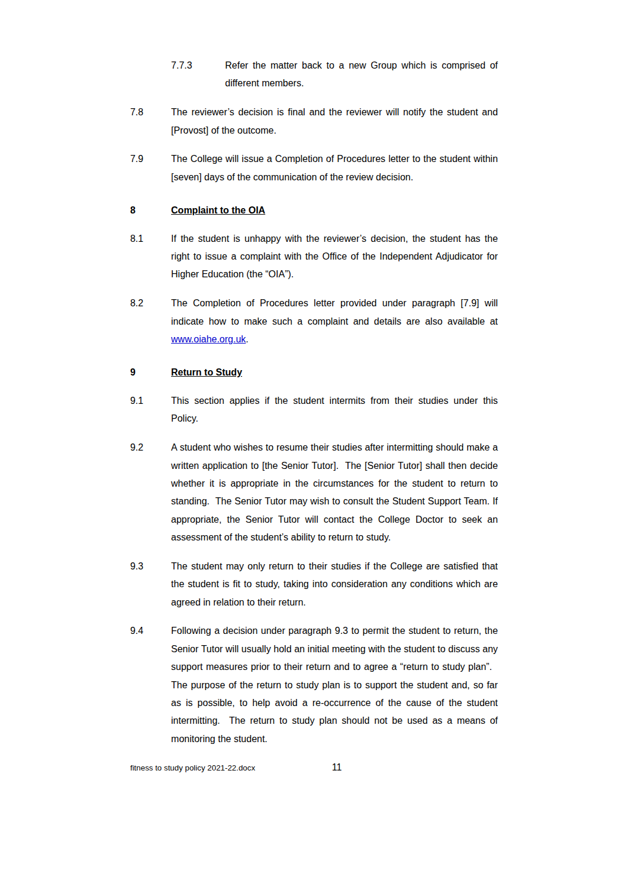7.7.3
Refer the matter back to a new Group which is comprised of different members.
7.8
The reviewer’s decision is final and the reviewer will notify the student and [Provost] of the outcome.
7.9
The College will issue a Completion of Procedures letter to the student within [seven] days of the communication of the review decision.
8
Complaint to the OIA
8.1
If the student is unhappy with the reviewer’s decision, the student has the right to issue a complaint with the Office of the Independent Adjudicator for Higher Education (the “OIA”).
8.2
The Completion of Procedures letter provided under paragraph [7.9] will indicate how to make such a complaint and details are also available at www.oiahe.org.uk.
9
Return to Study
9.1
This section applies if the student intermits from their studies under this Policy.
9.2
A student who wishes to resume their studies after intermitting should make a written application to [the Senior Tutor]. The [Senior Tutor] shall then decide whether it is appropriate in the circumstances for the student to return to standing. The Senior Tutor may wish to consult the Student Support Team. If appropriate, the Senior Tutor will contact the College Doctor to seek an assessment of the student’s ability to return to study.
9.3
The student may only return to their studies if the College are satisfied that the student is fit to study, taking into consideration any conditions which are agreed in relation to their return.
9.4
Following a decision under paragraph 9.3 to permit the student to return, the Senior Tutor will usually hold an initial meeting with the student to discuss any support measures prior to their return and to agree a “return to study plan”. The purpose of the return to study plan is to support the student and, so far as is possible, to help avoid a re-occurrence of the cause of the student intermitting. The return to study plan should not be used as a means of monitoring the student.
fitness to study policy 2021-22.docx 11